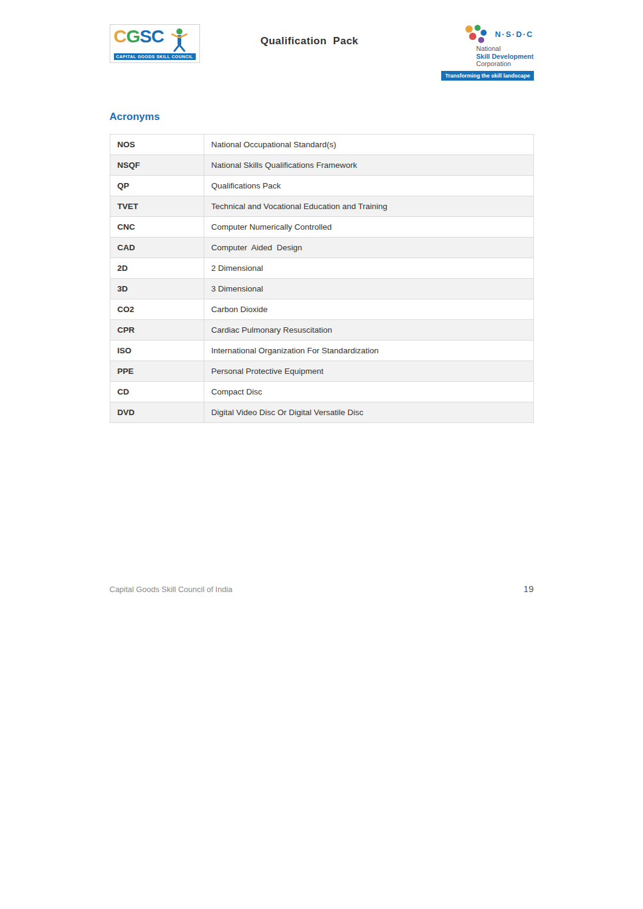CGSC
CAPITAL GOODS SKILL COUNCIL
Qualification Pack
N·S·D·C
National
Skill Development
Corporation
Transforming the skill landscape
Acronyms
| NOS | National Occupational Standard(s) |
| NSQF | National Skills Qualifications Framework |
| QP | Qualifications Pack |
| TVET | Technical and Vocational Education and Training |
| CNC | Computer Numerically Controlled |
| CAD | Computer Aided Design |
| 2D | 2 Dimensional |
| 3D | 3 Dimensional |
| CO2 | Carbon Dioxide |
| CPR | Cardiac Pulmonary Resuscitation |
| ISO | International Organization For Standardization |
| PPE | Personal Protective Equipment |
| CD | Compact Disc |
| DVD | Digital Video Disc Or Digital Versatile Disc |
Capital Goods Skill Council of India
19